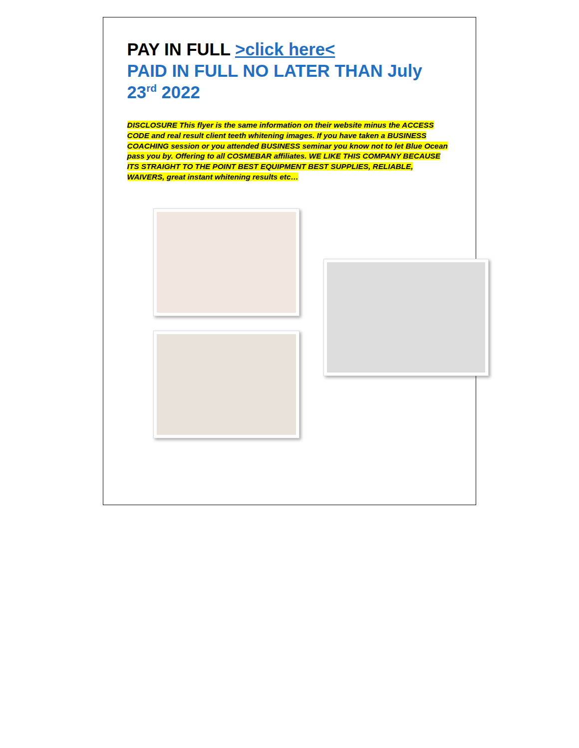PAY IN FULL >click here<
PAID IN FULL NO LATER THAN July 23rd 2022
DISCLOSURE This flyer is the same information on their website minus the ACCESS CODE and real result client teeth whitening images. If you have taken a BUSINESS COACHING session or you attended BUSINESS seminar you know not to let Blue Ocean pass you by. Offering to all COSMEBAR affiliates. WE LIKE THIS COMPANY BECAUSE ITS STRAIGHT TO THE POINT BEST EQUIPMENT BEST SUPPLIES, RELIABLE, WAIVERS, great instant whitening results etc…